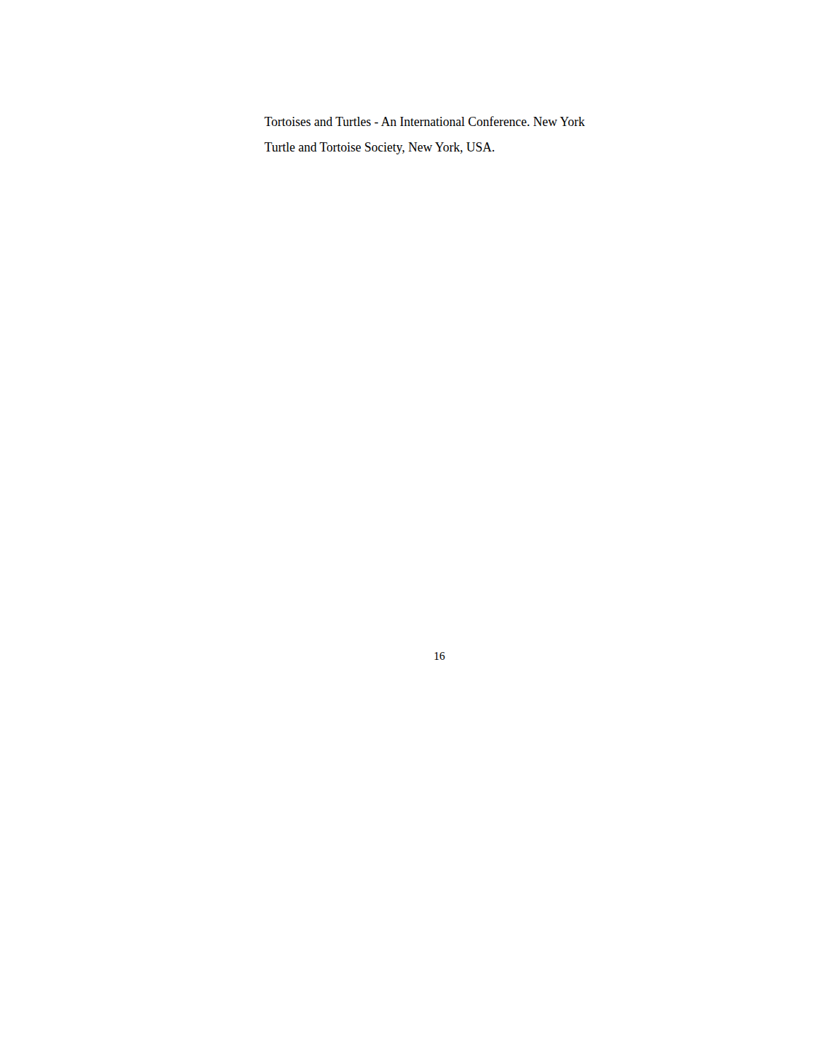Tortoises and Turtles - An International Conference. New York Turtle and Tortoise Society, New York, USA.
16